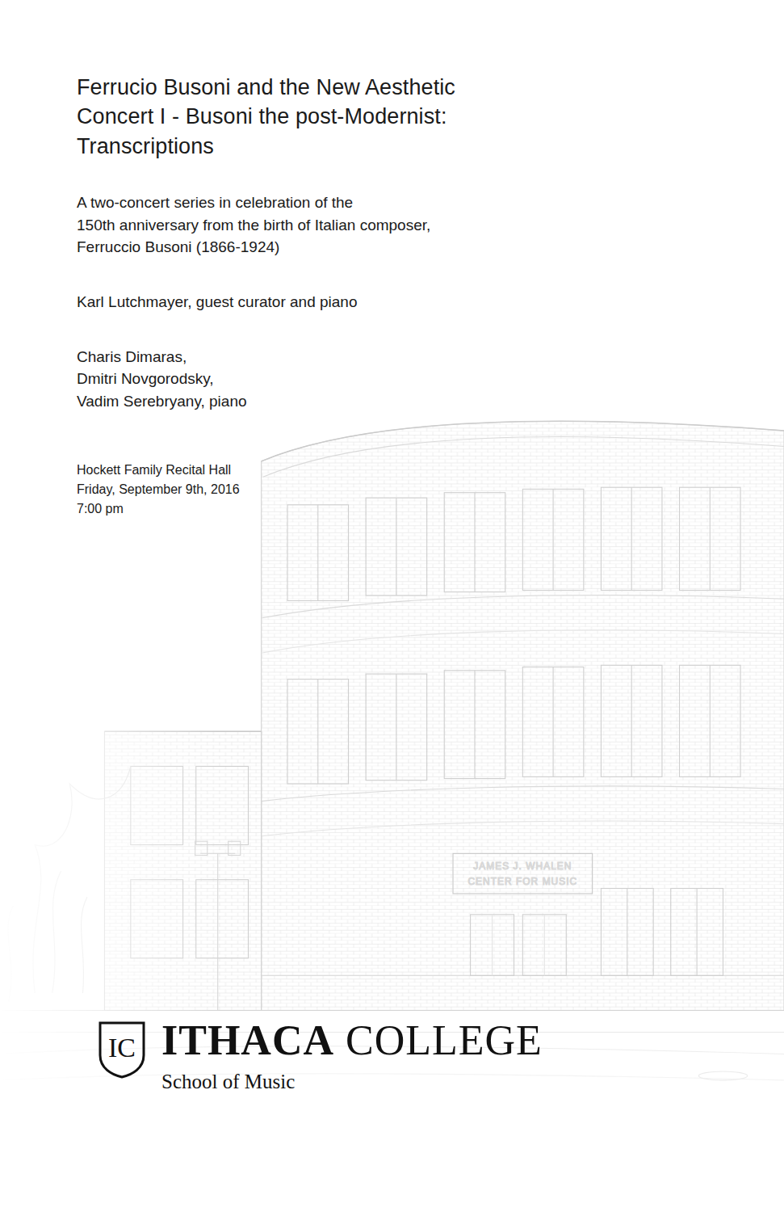JAMES J. WHALEN CENTER FOR MUSIC
Ferrucio Busoni and the New Aesthetic
Concert I - Busoni the post-Modernist:
Transcriptions
A two-concert series in celebration of the
150th anniversary from the birth of Italian composer,
Ferruccio Busoni (1866-1924)
Karl Lutchmayer, guest curator and piano
Charis Dimaras,
Dmitri Novgorodsky,
Vadim Serebryany, piano
Hockett Family Recital Hall
Friday, September 9th, 2016
7:00 pm
IC
ITHACA COLLEGE
School of Music